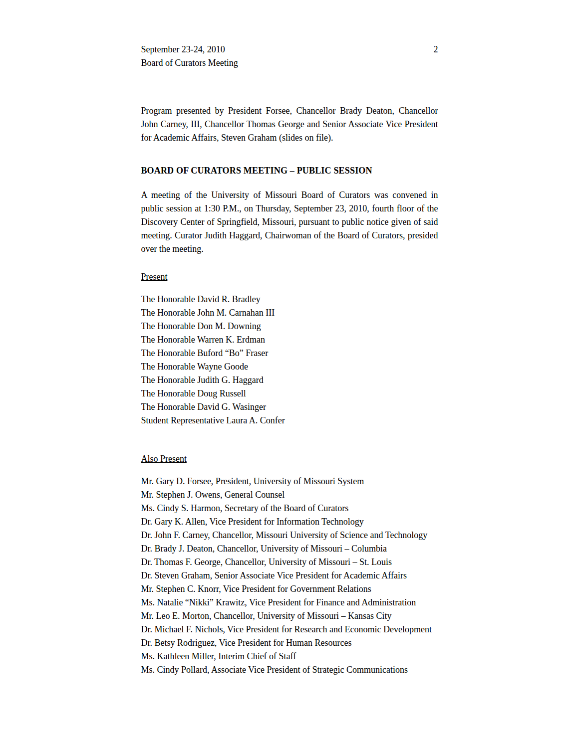September 23-24, 2010 Board of Curators Meeting
2
Program presented by President Forsee, Chancellor Brady Deaton, Chancellor John Carney, III, Chancellor Thomas George and Senior Associate Vice President for Academic Affairs, Steven Graham (slides on file).
BOARD OF CURATORS MEETING – PUBLIC SESSION
A meeting of the University of Missouri Board of Curators was convened in public session at 1:30 P.M., on Thursday, September 23, 2010, fourth floor of the Discovery Center of Springfield, Missouri, pursuant to public notice given of said meeting. Curator Judith Haggard, Chairwoman of the Board of Curators, presided over the meeting.
Present
The Honorable David R. Bradley
The Honorable John M. Carnahan III
The Honorable Don M. Downing
The Honorable Warren K. Erdman
The Honorable Buford “Bo” Fraser
The Honorable Wayne Goode
The Honorable Judith G. Haggard
The Honorable Doug Russell
The Honorable David G. Wasinger
Student Representative Laura A. Confer
Also Present
Mr. Gary D. Forsee, President, University of Missouri System
Mr. Stephen J. Owens, General Counsel
Ms. Cindy S. Harmon, Secretary of the Board of Curators
Dr. Gary K. Allen, Vice President for Information Technology
Dr. John F. Carney, Chancellor, Missouri University of Science and Technology
Dr. Brady J. Deaton, Chancellor, University of Missouri – Columbia
Dr. Thomas F. George, Chancellor, University of Missouri – St. Louis
Dr. Steven Graham, Senior Associate Vice President for Academic Affairs
Mr. Stephen C. Knorr, Vice President for Government Relations
Ms. Natalie “Nikki” Krawitz, Vice President for Finance and Administration
Mr. Leo E. Morton, Chancellor, University of Missouri – Kansas City
Dr. Michael F. Nichols, Vice President for Research and Economic Development
Dr. Betsy Rodriguez, Vice President for Human Resources
Ms. Kathleen Miller, Interim Chief of Staff
Ms. Cindy Pollard, Associate Vice President of Strategic Communications